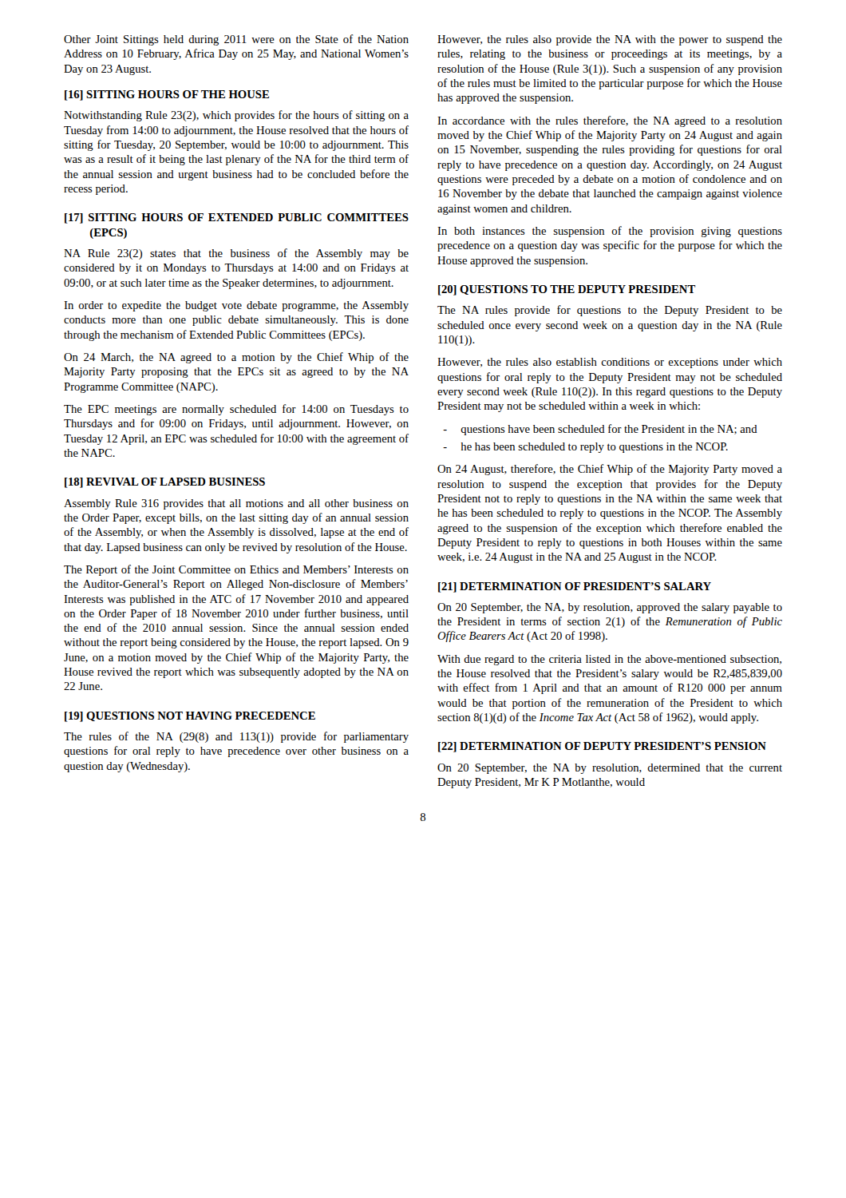Other Joint Sittings held during 2011 were on the State of the Nation Address on 10 February, Africa Day on 25 May, and National Women’s Day on 23 August.
[16] SITTING HOURS OF THE HOUSE
Notwithstanding Rule 23(2), which provides for the hours of sitting on a Tuesday from 14:00 to adjournment, the House resolved that the hours of sitting for Tuesday, 20 September, would be 10:00 to adjournment. This was as a result of it being the last plenary of the NA for the third term of the annual session and urgent business had to be concluded before the recess period.
[17] SITTING HOURS OF EXTENDED PUBLIC COMMITTEES (EPCs)
NA Rule 23(2) states that the business of the Assembly may be considered by it on Mondays to Thursdays at 14:00 and on Fridays at 09:00, or at such later time as the Speaker determines, to adjournment.
In order to expedite the budget vote debate programme, the Assembly conducts more than one public debate simultaneously. This is done through the mechanism of Extended Public Committees (EPCs).
On 24 March, the NA agreed to a motion by the Chief Whip of the Majority Party proposing that the EPCs sit as agreed to by the NA Programme Committee (NAPC).
The EPC meetings are normally scheduled for 14:00 on Tuesdays to Thursdays and for 09:00 on Fridays, until adjournment. However, on Tuesday 12 April, an EPC was scheduled for 10:00 with the agreement of the NAPC.
[18] REVIVAL OF LAPSED BUSINESS
Assembly Rule 316 provides that all motions and all other business on the Order Paper, except bills, on the last sitting day of an annual session of the Assembly, or when the Assembly is dissolved, lapse at the end of that day. Lapsed business can only be revived by resolution of the House.
The Report of the Joint Committee on Ethics and Members’ Interests on the Auditor-General’s Report on Alleged Non-disclosure of Members’ Interests was published in the ATC of 17 November 2010 and appeared on the Order Paper of 18 November 2010 under further business, until the end of the 2010 annual session. Since the annual session ended without the report being considered by the House, the report lapsed. On 9 June, on a motion moved by the Chief Whip of the Majority Party, the House revived the report which was subsequently adopted by the NA on 22 June.
[19] QUESTIONS NOT HAVING PRECEDENCE
The rules of the NA (29(8) and 113(1)) provide for parliamentary questions for oral reply to have precedence over other business on a question day (Wednesday).
However, the rules also provide the NA with the power to suspend the rules, relating to the business or proceedings at its meetings, by a resolution of the House (Rule 3(1)). Such a suspension of any provision of the rules must be limited to the particular purpose for which the House has approved the suspension.
In accordance with the rules therefore, the NA agreed to a resolution moved by the Chief Whip of the Majority Party on 24 August and again on 15 November, suspending the rules providing for questions for oral reply to have precedence on a question day. Accordingly, on 24 August questions were preceded by a debate on a motion of condolence and on 16 November by the debate that launched the campaign against violence against women and children.
In both instances the suspension of the provision giving questions precedence on a question day was specific for the purpose for which the House approved the suspension.
[20] QUESTIONS TO THE DEPUTY PRESIDENT
The NA rules provide for questions to the Deputy President to be scheduled once every second week on a question day in the NA (Rule 110(1)).
However, the rules also establish conditions or exceptions under which questions for oral reply to the Deputy President may not be scheduled every second week (Rule 110(2)). In this regard questions to the Deputy President may not be scheduled within a week in which:
questions have been scheduled for the President in the NA; and
he has been scheduled to reply to questions in the NCOP.
On 24 August, therefore, the Chief Whip of the Majority Party moved a resolution to suspend the exception that provides for the Deputy President not to reply to questions in the NA within the same week that he has been scheduled to reply to questions in the NCOP. The Assembly agreed to the suspension of the exception which therefore enabled the Deputy President to reply to questions in both Houses within the same week, i.e. 24 August in the NA and 25 August in the NCOP.
[21] DETERMINATION OF PRESIDENT’S SALARY
On 20 September, the NA, by resolution, approved the salary payable to the President in terms of section 2(1) of the Remuneration of Public Office Bearers Act (Act 20 of 1998).
With due regard to the criteria listed in the above-mentioned subsection, the House resolved that the President’s salary would be R2,485,839,00 with effect from 1 April and that an amount of R120 000 per annum would be that portion of the remuneration of the President to which section 8(1)(d) of the Income Tax Act (Act 58 of 1962), would apply.
[22] DETERMINATION OF DEPUTY PRESIDENT’S PENSION
On 20 September, the NA by resolution, determined that the current Deputy President, Mr K P Motlanthe, would
8